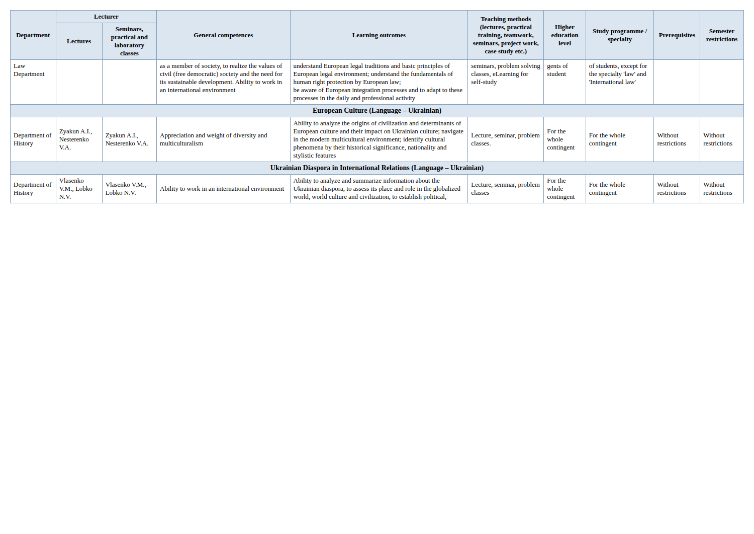| Department | Lecturer | General competences | Learning outcomes | Teaching methods (lectures, practical training, teamwork, seminars, project work, case study etc.) | Higher education level | Study programme / specialty | Prerequisites | Semester restrictions |
| --- | --- | --- | --- | --- | --- | --- | --- | --- |
| Lectures | Seminars, practical and laboratory classes |
| Law Department | | | as a member of society, to realize the values of civil (free democratic) society and the need for its sustainable development. Ability to work in an international environment | understand European legal traditions and basic principles of European legal environment; understand the fundamentals of human right protection by European law; be aware of European integration processes and to adapt to these processes in the daily and professional activity | seminars, problem solving classes, eLearning for self-study | gents of student | of students, except for the specialty 'law' and 'International law' | | |
| European Culture (Language – Ukrainian) |
| Department of History | Zyakun A.I., Nesterenko V.A. | Zyakun A.I., Nesterenko V.A. | Appreciation and weight of diversity and multiculturalism | Ability to analyze the origins of civilization and determinants of European culture and their impact on Ukrainian culture; navigate in the modern multicultural environment; identify cultural phenomena by their historical significance, nationality and stylistic features | Lecture, seminar, problem classes. | For the whole contingent | For the whole contingent | Without restrictions | Without restrictions |
| Ukrainian Diaspora in International Relations (Language – Ukrainian) |
| Department of History | Vlasenko V.M., Lobko N.V. | Vlasenko V.M., Lobko N.V. | Ability to work in an international environment | Ability to analyze and summarize information about the Ukrainian diaspora, to assess its place and role in the globalized world, world culture and civilization, to establish political, | Lecture, seminar, problem classes | For the whole contingent | For the whole contingent | Without restrictions | Without restrictions |